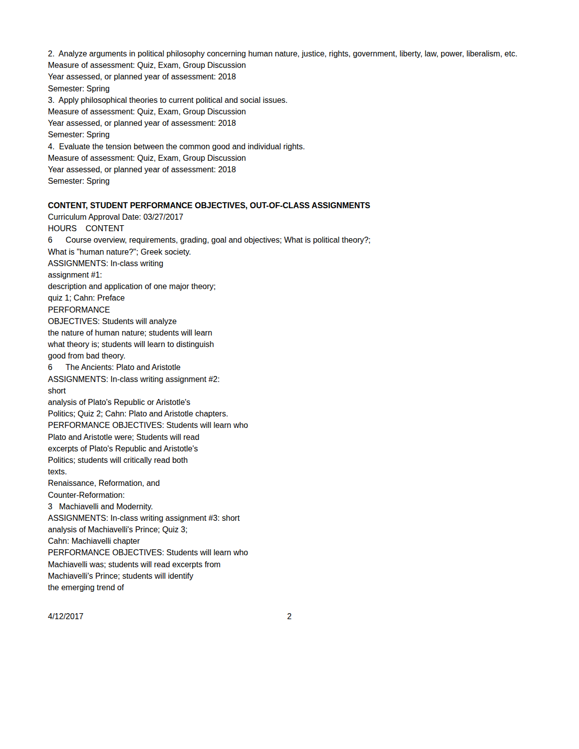2. Analyze arguments in political philosophy concerning human nature, justice, rights, government, liberty, law, power, liberalism, etc.
Measure of assessment: Quiz, Exam, Group Discussion
Year assessed, or planned year of assessment: 2018
Semester: Spring
3. Apply philosophical theories to current political and social issues.
Measure of assessment: Quiz, Exam, Group Discussion
Year assessed, or planned year of assessment: 2018
Semester: Spring
4. Evaluate the tension between the common good and individual rights.
Measure of assessment: Quiz, Exam, Group Discussion
Year assessed, or planned year of assessment: 2018
Semester: Spring
CONTENT, STUDENT PERFORMANCE OBJECTIVES, OUT-OF-CLASS ASSIGNMENTS
Curriculum Approval Date: 03/27/2017
HOURS CONTENT
6 Course overview, requirements, grading, goal and objectives; What is political theory?;
What is "human nature?"; Greek society.
ASSIGNMENTS: In-class writing
assignment #1:
description and application of one major theory;
quiz 1; Cahn: Preface
PERFORMANCE
OBJECTIVES: Students will analyze
the nature of human nature; students will learn
what theory is; students will learn to distinguish
good from bad theory.
6 The Ancients: Plato and Aristotle
ASSIGNMENTS: In-class writing assignment #2:
short
analysis of Plato's Republic or Aristotle's
Politics; Quiz 2; Cahn: Plato and Aristotle chapters.
PERFORMANCE OBJECTIVES: Students will learn who
Plato and Aristotle were; Students will read
excerpts of Plato's Republic and Aristotle's
Politics; students will critically read both
texts.
Renaissance, Reformation, and
Counter-Reformation:
3 Machiavelli and Modernity.
ASSIGNMENTS: In-class writing assignment #3: short
analysis of Machiavelli's Prince; Quiz 3;
Cahn: Machiavelli chapter
PERFORMANCE OBJECTIVES: Students will learn who
Machiavelli was; students will read excerpts from
Machiavelli's Prince; students will identify
the emerging trend of
4/12/2017 2